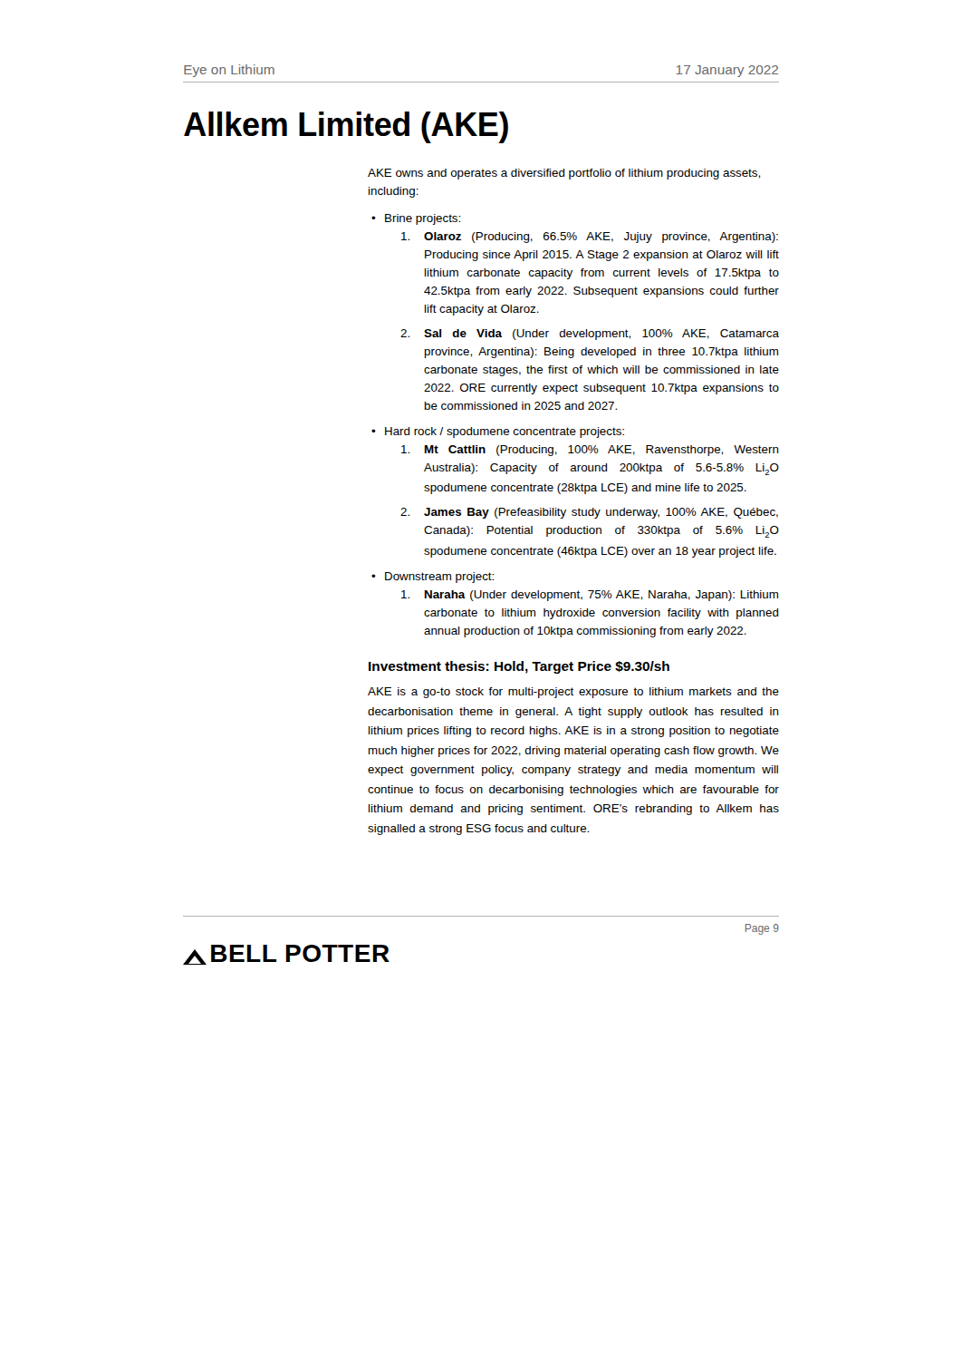Eye on Lithium 17 January 2022
Allkem Limited (AKE)
AKE owns and operates a diversified portfolio of lithium producing assets, including:
Brine projects:
Olaroz (Producing, 66.5% AKE, Jujuy province, Argentina): Producing since April 2015. A Stage 2 expansion at Olaroz will lift lithium carbonate capacity from current levels of 17.5ktpa to 42.5ktpa from early 2022. Subsequent expansions could further lift capacity at Olaroz.
Sal de Vida (Under development, 100% AKE, Catamarca province, Argentina): Being developed in three 10.7ktpa lithium carbonate stages, the first of which will be commissioned in late 2022. ORE currently expect subsequent 10.7ktpa expansions to be commissioned in 2025 and 2027.
Hard rock / spodumene concentrate projects:
Mt Cattlin (Producing, 100% AKE, Ravensthorpe, Western Australia): Capacity of around 200ktpa of 5.6-5.8% Li2O spodumene concentrate (28ktpa LCE) and mine life to 2025.
James Bay (Prefeasibility study underway, 100% AKE, Québec, Canada): Potential production of 330ktpa of 5.6% Li2O spodumene concentrate (46ktpa LCE) over an 18 year project life.
Downstream project:
Naraha (Under development, 75% AKE, Naraha, Japan): Lithium carbonate to lithium hydroxide conversion facility with planned annual production of 10ktpa commissioning from early 2022.
Investment thesis: Hold, Target Price $9.30/sh
AKE is a go-to stock for multi-project exposure to lithium markets and the decarbonisation theme in general. A tight supply outlook has resulted in lithium prices lifting to record highs. AKE is in a strong position to negotiate much higher prices for 2022, driving material operating cash flow growth. We expect government policy, company strategy and media momentum will continue to focus on decarbonising technologies which are favourable for lithium demand and pricing sentiment. ORE’s rebranding to Allkem has signalled a strong ESG focus and culture.
Page 9
BELL POTTER